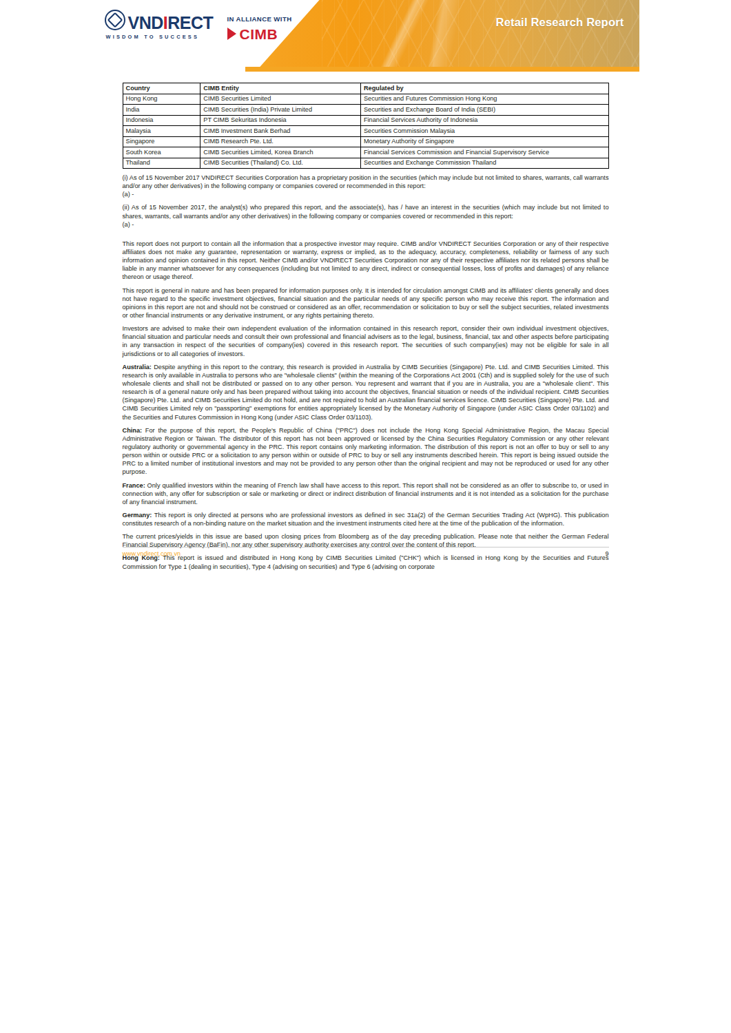VNDIRECT
WISDOM TO SUCCESS
IN ALLIANCE WITH
CIMB
Retail Research Report
| Country | CIMB Entity | Regulated by |
| --- | --- | --- |
| Hong Kong | CIMB Securities Limited | Securities and Futures Commission Hong Kong |
| India | CIMB Securities (India) Private Limited | Securities and Exchange Board of India (SEBI) |
| Indonesia | PT CIMB Sekuritas Indonesia | Financial Services Authority of Indonesia |
| Malaysia | CIMB Investment Bank Berhad | Securities Commission Malaysia |
| Singapore | CIMB Research Pte. Ltd. | Monetary Authority of Singapore |
| South Korea | CIMB Securities Limited, Korea Branch | Financial Services Commission and Financial Supervisory Service |
| Thailand | CIMB Securities (Thailand) Co. Ltd. | Securities and Exchange Commission Thailand |
(i) As of 15 November 2017 VNDIRECT Securities Corporation has a proprietary position in the securities (which may include but not limited to shares, warrants, call warrants and/or any other derivatives) in the following company or companies covered or recommended in this report:
(a) -
(ii) As of 15 November 2017, the analyst(s) who prepared this report, and the associate(s), has / have an interest in the securities (which may include but not limited to shares, warrants, call warrants and/or any other derivatives) in the following company or companies covered or recommended in this report:
(a) -
This report does not purport to contain all the information that a prospective investor may require. CIMB and/or VNDIRECT Securities Corporation or any of their respective affiliates does not make any guarantee, representation or warranty, express or implied, as to the adequacy, accuracy, completeness, reliability or fairness of any such information and opinion contained in this report. Neither CIMB and/or VNDIRECT Securities Corporation nor any of their respective affiliates nor its related persons shall be liable in any manner whatsoever for any consequences (including but not limited to any direct, indirect or consequential losses, loss of profits and damages) of any reliance thereon or usage thereof.
This report is general in nature and has been prepared for information purposes only. It is intended for circulation amongst CIMB and its affiliates' clients generally and does not have regard to the specific investment objectives, financial situation and the particular needs of any specific person who may receive this report. The information and opinions in this report are not and should not be construed or considered as an offer, recommendation or solicitation to buy or sell the subject securities, related investments or other financial instruments or any derivative instrument, or any rights pertaining thereto.
Investors are advised to make their own independent evaluation of the information contained in this research report, consider their own individual investment objectives, financial situation and particular needs and consult their own professional and financial advisers as to the legal, business, financial, tax and other aspects before participating in any transaction in respect of the securities of company(ies) covered in this research report. The securities of such company(ies) may not be eligible for sale in all jurisdictions or to all categories of investors.
Australia: Despite anything in this report to the contrary, this research is provided in Australia by CIMB Securities (Singapore) Pte. Ltd. and CIMB Securities Limited. This research is only available in Australia to persons who are "wholesale clients" (within the meaning of the Corporations Act 2001 (Cth) and is supplied solely for the use of such wholesale clients and shall not be distributed or passed on to any other person. You represent and warrant that if you are in Australia, you are a "wholesale client". This research is of a general nature only and has been prepared without taking into account the objectives, financial situation or needs of the individual recipient. CIMB Securities (Singapore) Pte. Ltd. and CIMB Securities Limited do not hold, and are not required to hold an Australian financial services licence. CIMB Securities (Singapore) Pte. Ltd. and CIMB Securities Limited rely on "passporting" exemptions for entities appropriately licensed by the Monetary Authority of Singapore (under ASIC Class Order 03/1102) and the Securities and Futures Commission in Hong Kong (under ASIC Class Order 03/1103).
China: For the purpose of this report, the People's Republic of China ("PRC") does not include the Hong Kong Special Administrative Region, the Macau Special Administrative Region or Taiwan. The distributor of this report has not been approved or licensed by the China Securities Regulatory Commission or any other relevant regulatory authority or governmental agency in the PRC. This report contains only marketing information. The distribution of this report is not an offer to buy or sell to any person within or outside PRC or a solicitation to any person within or outside of PRC to buy or sell any instruments described herein. This report is being issued outside the PRC to a limited number of institutional investors and may not be provided to any person other than the original recipient and may not be reproduced or used for any other purpose.
France: Only qualified investors within the meaning of French law shall have access to this report. This report shall not be considered as an offer to subscribe to, or used in connection with, any offer for subscription or sale or marketing or direct or indirect distribution of financial instruments and it is not intended as a solicitation for the purchase of any financial instrument.
Germany: This report is only directed at persons who are professional investors as defined in sec 31a(2) of the German Securities Trading Act (WpHG). This publication constitutes research of a non-binding nature on the market situation and the investment instruments cited here at the time of the publication of the information.
The current prices/yields in this issue are based upon closing prices from Bloomberg as of the day preceding publication. Please note that neither the German Federal Financial Supervisory Agency (BaFin), nor any other supervisory authority exercises any control over the content of this report.
Hong Kong: This report is issued and distributed in Hong Kong by CIMB Securities Limited ("CHK") which is licensed in Hong Kong by the Securities and Futures Commission for Type 1 (dealing in securities), Type 4 (advising on securities) and Type 6 (advising on corporate
www.vndirect.com.vn
9